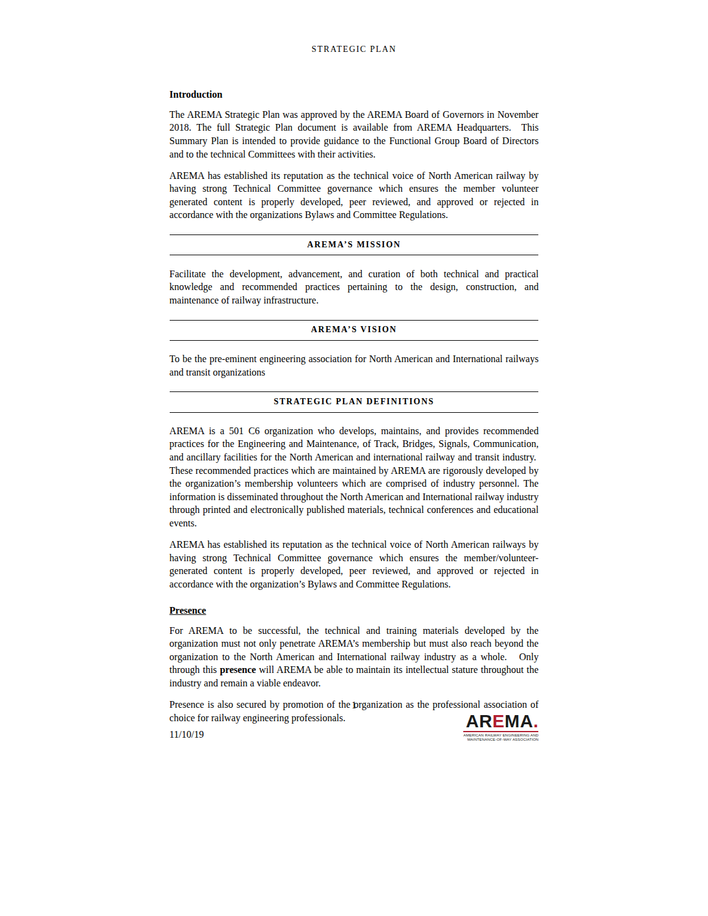Strategic Plan
Introduction
The AREMA Strategic Plan was approved by the AREMA Board of Governors in November 2018. The full Strategic Plan document is available from AREMA Headquarters. This Summary Plan is intended to provide guidance to the Functional Group Board of Directors and to the technical Committees with their activities.
AREMA has established its reputation as the technical voice of North American railway by having strong Technical Committee governance which ensures the member volunteer generated content is properly developed, peer reviewed, and approved or rejected in accordance with the organizations Bylaws and Committee Regulations.
AREMA’s Mission
Facilitate the development, advancement, and curation of both technical and practical knowledge and recommended practices pertaining to the design, construction, and maintenance of railway infrastructure.
AREMA’s Vision
To be the pre-eminent engineering association for North American and International railways and transit organizations
Strategic Plan Definitions
AREMA is a 501 C6 organization who develops, maintains, and provides recommended practices for the Engineering and Maintenance, of Track, Bridges, Signals, Communication, and ancillary facilities for the North American and international railway and transit industry. These recommended practices which are maintained by AREMA are rigorously developed by the organization’s membership volunteers which are comprised of industry personnel. The information is disseminated throughout the North American and International railway industry through printed and electronically published materials, technical conferences and educational events.
AREMA has established its reputation as the technical voice of North American railways by having strong Technical Committee governance which ensures the member/volunteer-generated content is properly developed, peer reviewed, and approved or rejected in accordance with the organization’s Bylaws and Committee Regulations.
Presence
For AREMA to be successful, the technical and training materials developed by the organization must not only penetrate AREMA’s membership but must also reach beyond the organization to the North American and International railway industry as a whole. Only through this presence will AREMA be able to maintain its intellectual stature throughout the industry and remain a viable endeavor.
Presence is also secured by promotion of the organization as the professional association of choice for railway engineering professionals.
1
11/10/19
AREMA.
AMERICAN RAILWAY ENGINEERING AND
MAINTENANCE-OF-WAY ASSOCIATION